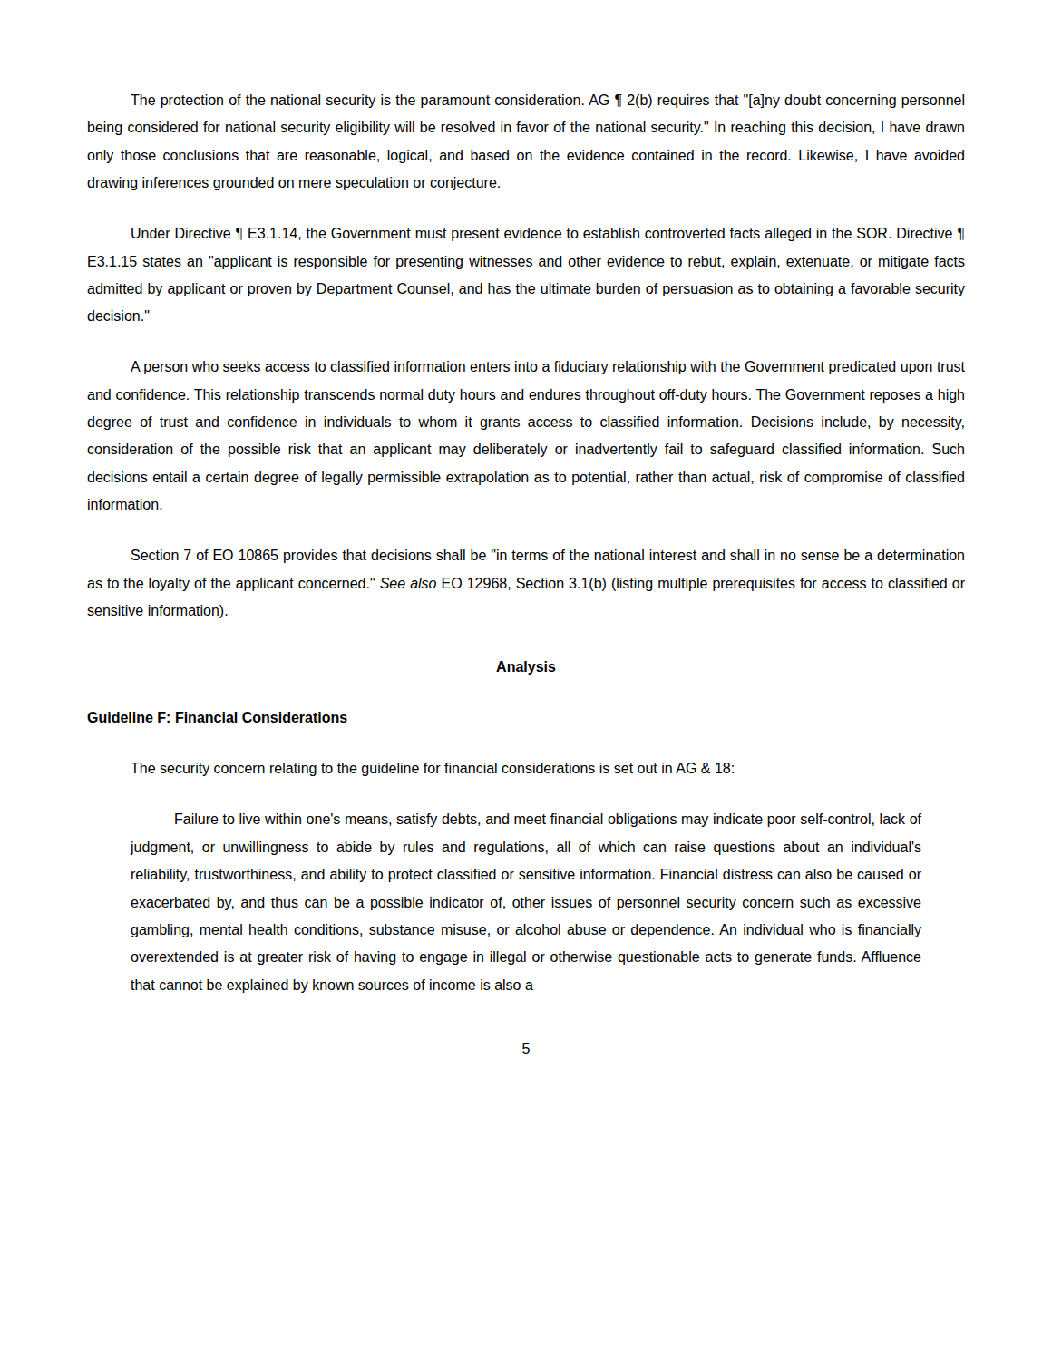The protection of the national security is the paramount consideration. AG ¶ 2(b) requires that "[a]ny doubt concerning personnel being considered for national security eligibility will be resolved in favor of the national security." In reaching this decision, I have drawn only those conclusions that are reasonable, logical, and based on the evidence contained in the record. Likewise, I have avoided drawing inferences grounded on mere speculation or conjecture.
Under Directive ¶ E3.1.14, the Government must present evidence to establish controverted facts alleged in the SOR. Directive ¶ E3.1.15 states an "applicant is responsible for presenting witnesses and other evidence to rebut, explain, extenuate, or mitigate facts admitted by applicant or proven by Department Counsel, and has the ultimate burden of persuasion as to obtaining a favorable security decision."
A person who seeks access to classified information enters into a fiduciary relationship with the Government predicated upon trust and confidence. This relationship transcends normal duty hours and endures throughout off-duty hours. The Government reposes a high degree of trust and confidence in individuals to whom it grants access to classified information. Decisions include, by necessity, consideration of the possible risk that an applicant may deliberately or inadvertently fail to safeguard classified information. Such decisions entail a certain degree of legally permissible extrapolation as to potential, rather than actual, risk of compromise of classified information.
Section 7 of EO 10865 provides that decisions shall be "in terms of the national interest and shall in no sense be a determination as to the loyalty of the applicant concerned." See also EO 12968, Section 3.1(b) (listing multiple prerequisites for access to classified or sensitive information).
Analysis
Guideline F: Financial Considerations
The security concern relating to the guideline for financial considerations is set out in AG & 18:
Failure to live within one's means, satisfy debts, and meet financial obligations may indicate poor self-control, lack of judgment, or unwillingness to abide by rules and regulations, all of which can raise questions about an individual's reliability, trustworthiness, and ability to protect classified or sensitive information. Financial distress can also be caused or exacerbated by, and thus can be a possible indicator of, other issues of personnel security concern such as excessive gambling, mental health conditions, substance misuse, or alcohol abuse or dependence. An individual who is financially overextended is at greater risk of having to engage in illegal or otherwise questionable acts to generate funds. Affluence that cannot be explained by known sources of income is also a
5